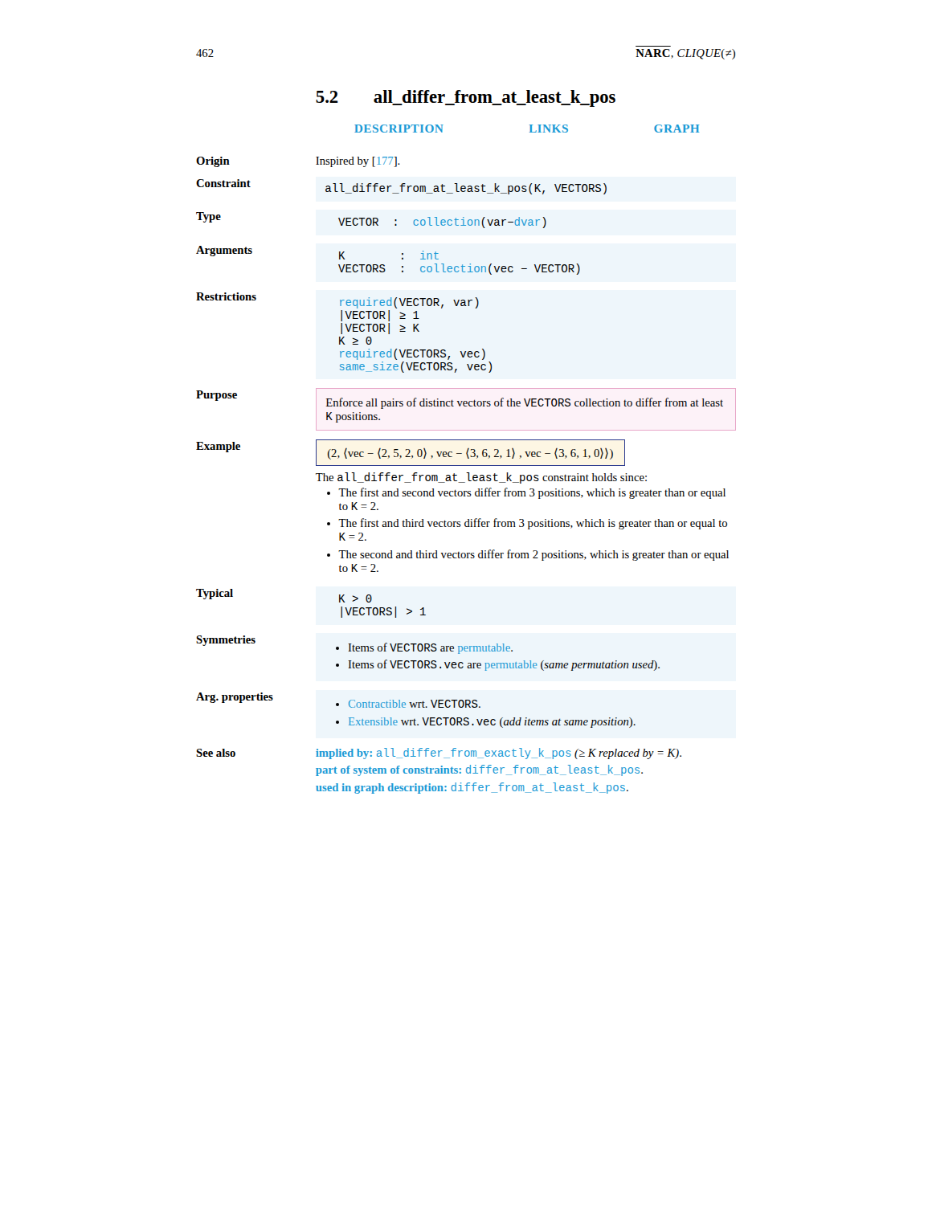462
NARC, CLIQUE(≠)
5.2all_differ_from_at_least_k_pos
DESCRIPTION LINKS GRAPH
| Origin | Inspired by [ 177 ]. |
| Constraint | all_differ_from_at_least_k_pos(K, VECTORS) |
| Type | VECTOR : collection (var− dvar ) |
| Arguments | K : int VECTORS : collection (vec − VECTOR) |
| Restrictions | required (VECTOR, var) /VECTOR/ ≥ 1 /VECTOR/ ≥ K K ≥ 0 required (VECTORS, vec) same_size (VECTORS, vec) |
| Purpose | Enforce all pairs of distinct vectors of the VECTORS collection to differ from at least K positions. |
| Example | (2, ⟨vec − ⟨2, 5, 2, 0⟩ , vec − ⟨3, 6, 2, 1⟩ , vec − ⟨3, 6, 1, 0⟩⟩) The all_differ_from_at_least_k_pos constraint holds since: The first and second vectors differ from 3 positions, which is greater than or equal to K = 2. The first and third vectors differ from 3 positions, which is greater than or equal to K = 2. The second and third vectors differ from 2 positions, which is greater than or equal to K = 2. |
| Typical | K > 0 /VECTORS/ > 1 |
| Symmetries | Items of VECTORS are permutable . Items of VECTORS.vec are permutable ( same permutation used ). |
| Arg. properties | Contractible wrt. VECTORS . Extensible wrt. VECTORS.vec ( add items at same position ). |
| See also | implied by: all_differ_from_exactly_k_pos (≥ K replaced by = K) . part of system of constraints: differ_from_at_least_k_pos . used in graph description: differ_from_at_least_k_pos . |